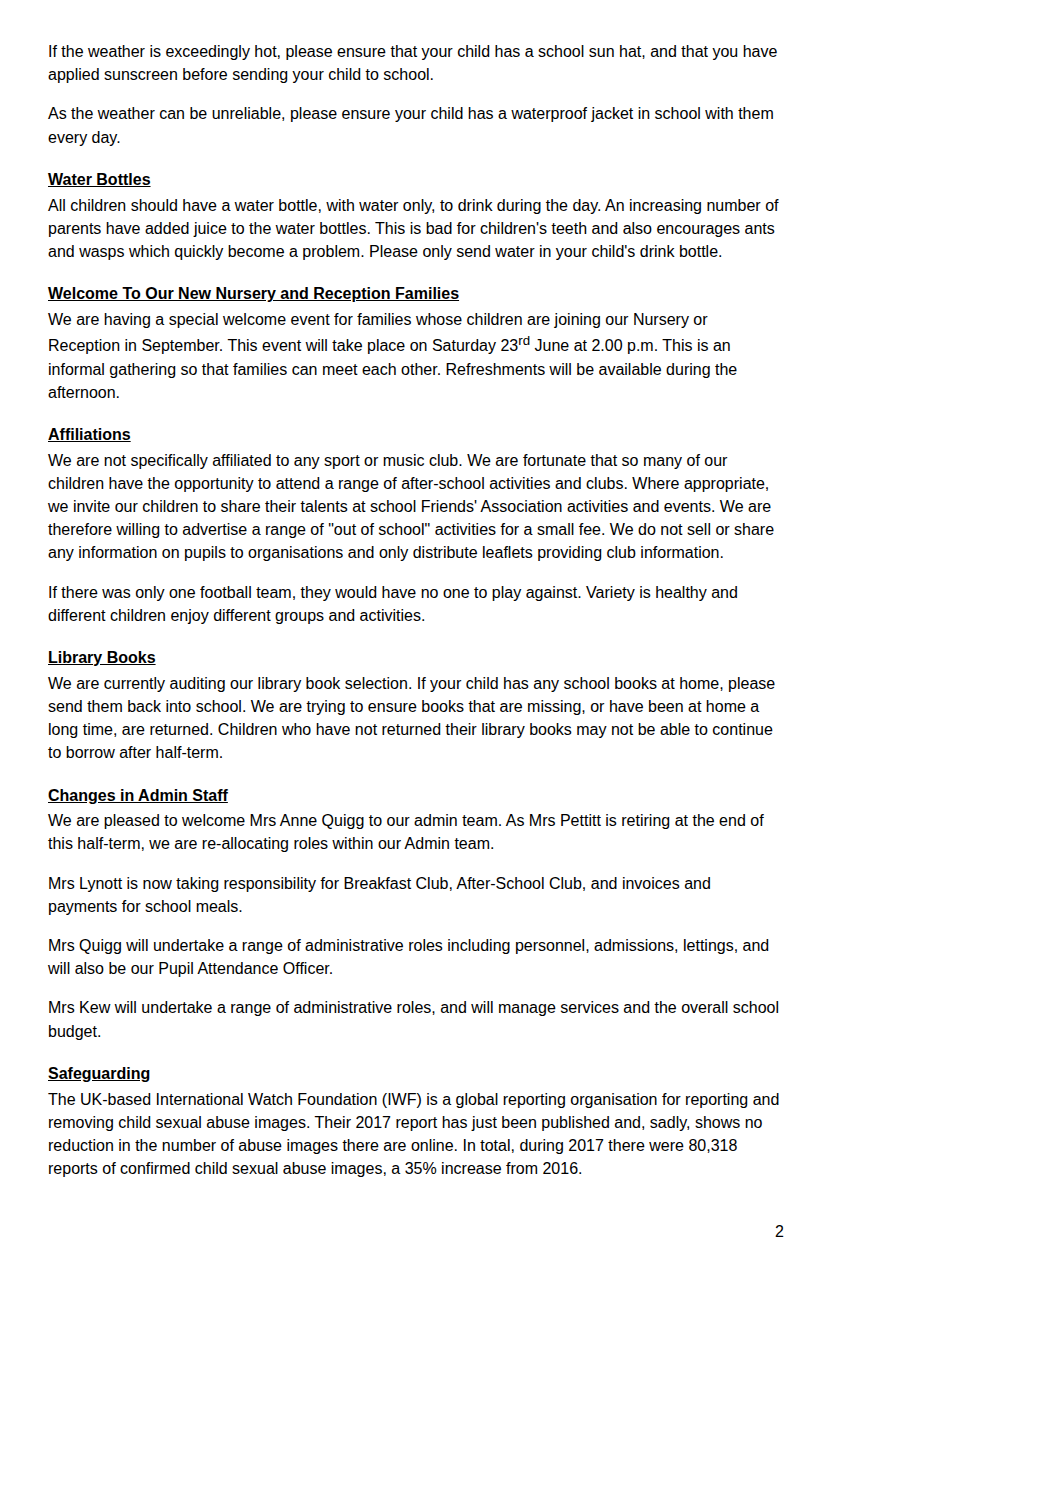If the weather is exceedingly hot, please ensure that your child has a school sun hat, and that you have applied sunscreen before sending your child to school.
As the weather can be unreliable, please ensure your child has a waterproof jacket in school with them every day.
Water Bottles
All children should have a water bottle, with water only, to drink during the day. An increasing number of parents have added juice to the water bottles. This is bad for children's teeth and also encourages ants and wasps which quickly become a problem. Please only send water in your child's drink bottle.
Welcome To Our New Nursery and Reception Families
We are having a special welcome event for families whose children are joining our Nursery or Reception in September. This event will take place on Saturday 23rd June at 2.00 p.m. This is an informal gathering so that families can meet each other. Refreshments will be available during the afternoon.
Affiliations
We are not specifically affiliated to any sport or music club. We are fortunate that so many of our children have the opportunity to attend a range of after-school activities and clubs. Where appropriate, we invite our children to share their talents at school Friends' Association activities and events. We are therefore willing to advertise a range of "out of school" activities for a small fee. We do not sell or share any information on pupils to organisations and only distribute leaflets providing club information.
If there was only one football team, they would have no one to play against. Variety is healthy and different children enjoy different groups and activities.
Library Books
We are currently auditing our library book selection. If your child has any school books at home, please send them back into school. We are trying to ensure books that are missing, or have been at home a long time, are returned. Children who have not returned their library books may not be able to continue to borrow after half-term.
Changes in Admin Staff
We are pleased to welcome Mrs Anne Quigg to our admin team. As Mrs Pettitt is retiring at the end of this half-term, we are re-allocating roles within our Admin team.
Mrs Lynott is now taking responsibility for Breakfast Club, After-School Club, and invoices and payments for school meals.
Mrs Quigg will undertake a range of administrative roles including personnel, admissions, lettings, and will also be our Pupil Attendance Officer.
Mrs Kew will undertake a range of administrative roles, and will manage services and the overall school budget.
Safeguarding
The UK-based International Watch Foundation (IWF) is a global reporting organisation for reporting and removing child sexual abuse images. Their 2017 report has just been published and, sadly, shows no reduction in the number of abuse images there are online. In total, during 2017 there were 80,318 reports of confirmed child sexual abuse images, a 35% increase from 2016.
2